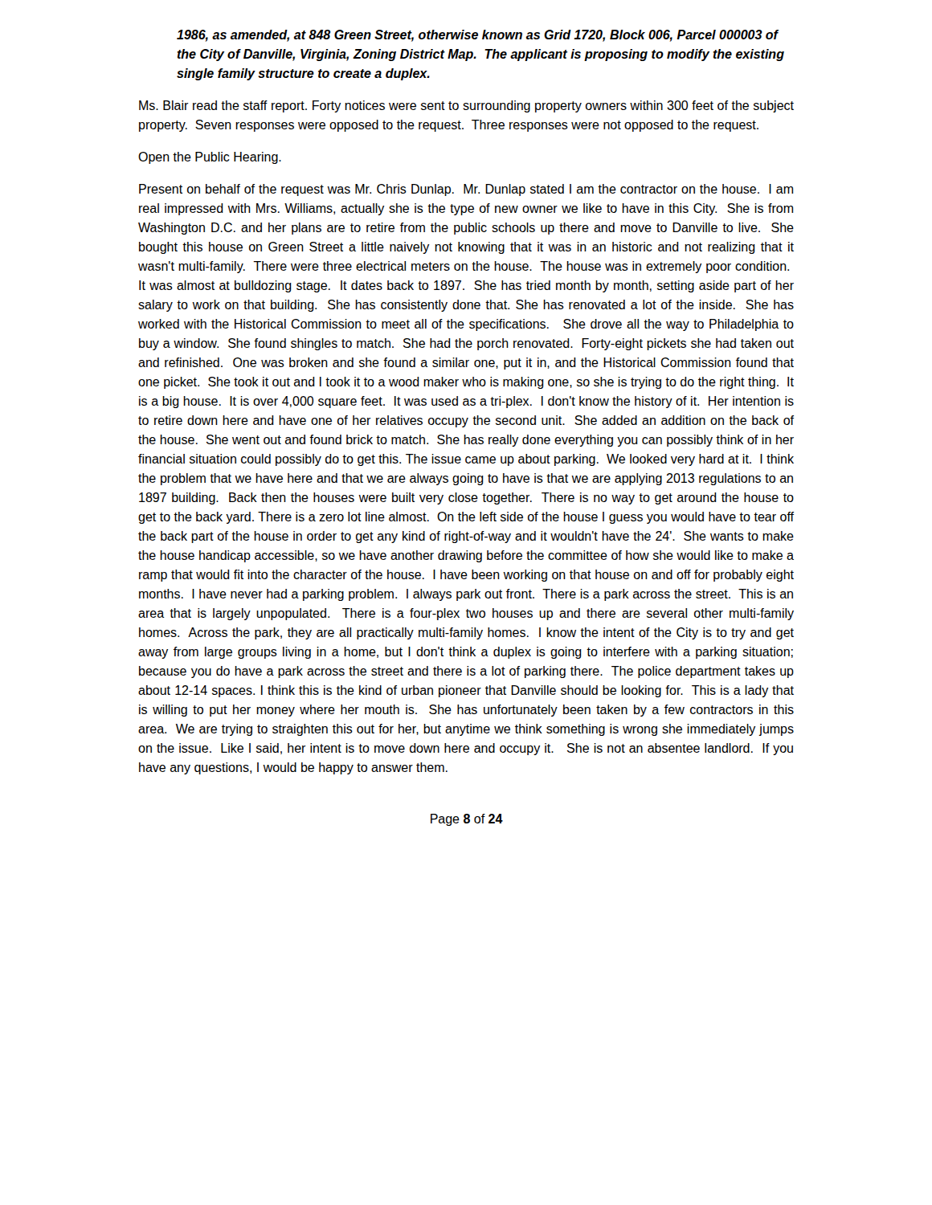1986, as amended, at 848 Green Street, otherwise known as Grid 1720, Block 006, Parcel 000003 of the City of Danville, Virginia, Zoning District Map. The applicant is proposing to modify the existing single family structure to create a duplex.
Ms. Blair read the staff report. Forty notices were sent to surrounding property owners within 300 feet of the subject property. Seven responses were opposed to the request. Three responses were not opposed to the request.
Open the Public Hearing.
Present on behalf of the request was Mr. Chris Dunlap. Mr. Dunlap stated I am the contractor on the house. I am real impressed with Mrs. Williams, actually she is the type of new owner we like to have in this City. She is from Washington D.C. and her plans are to retire from the public schools up there and move to Danville to live. She bought this house on Green Street a little naively not knowing that it was in an historic and not realizing that it wasn't multi-family. There were three electrical meters on the house. The house was in extremely poor condition. It was almost at bulldozing stage. It dates back to 1897. She has tried month by month, setting aside part of her salary to work on that building. She has consistently done that. She has renovated a lot of the inside. She has worked with the Historical Commission to meet all of the specifications. She drove all the way to Philadelphia to buy a window. She found shingles to match. She had the porch renovated. Forty-eight pickets she had taken out and refinished. One was broken and she found a similar one, put it in, and the Historical Commission found that one picket. She took it out and I took it to a wood maker who is making one, so she is trying to do the right thing. It is a big house. It is over 4,000 square feet. It was used as a tri-plex. I don't know the history of it. Her intention is to retire down here and have one of her relatives occupy the second unit. She added an addition on the back of the house. She went out and found brick to match. She has really done everything you can possibly think of in her financial situation could possibly do to get this. The issue came up about parking. We looked very hard at it. I think the problem that we have here and that we are always going to have is that we are applying 2013 regulations to an 1897 building. Back then the houses were built very close together. There is no way to get around the house to get to the back yard. There is a zero lot line almost. On the left side of the house I guess you would have to tear off the back part of the house in order to get any kind of right-of-way and it wouldn't have the 24'. She wants to make the house handicap accessible, so we have another drawing before the committee of how she would like to make a ramp that would fit into the character of the house. I have been working on that house on and off for probably eight months. I have never had a parking problem. I always park out front. There is a park across the street. This is an area that is largely unpopulated. There is a four-plex two houses up and there are several other multi-family homes. Across the park, they are all practically multi-family homes. I know the intent of the City is to try and get away from large groups living in a home, but I don't think a duplex is going to interfere with a parking situation; because you do have a park across the street and there is a lot of parking there. The police department takes up about 12-14 spaces. I think this is the kind of urban pioneer that Danville should be looking for. This is a lady that is willing to put her money where her mouth is. She has unfortunately been taken by a few contractors in this area. We are trying to straighten this out for her, but anytime we think something is wrong she immediately jumps on the issue. Like I said, her intent is to move down here and occupy it. She is not an absentee landlord. If you have any questions, I would be happy to answer them.
Page 8 of 24